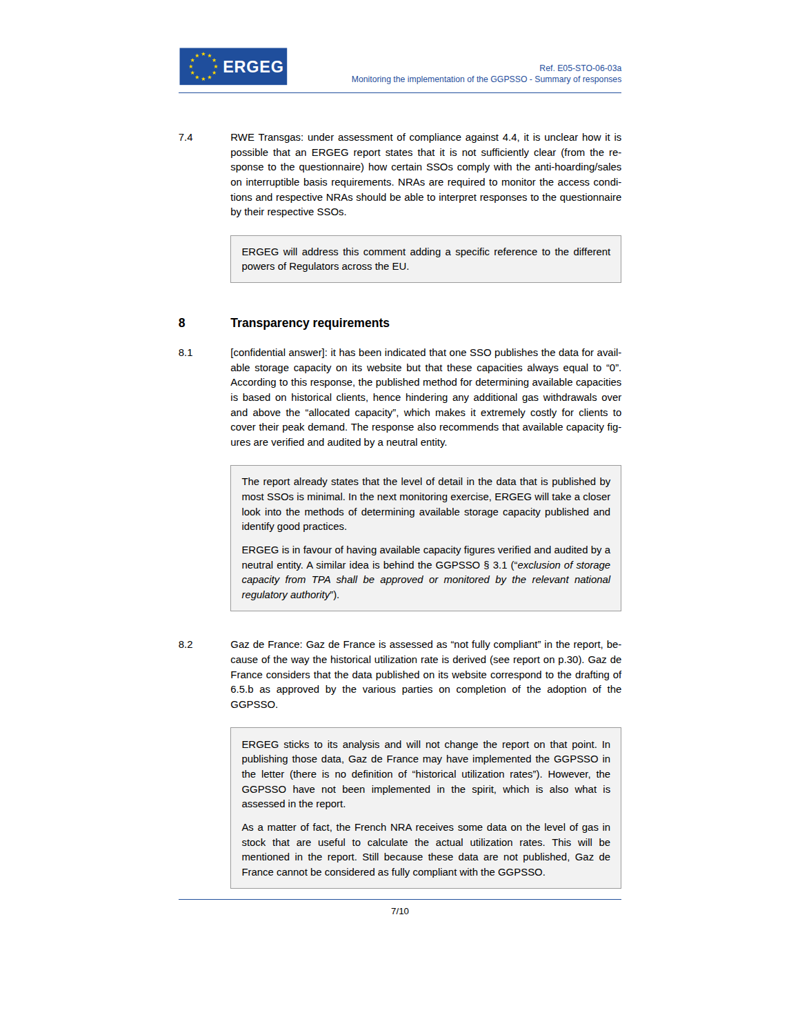ERGEG
Ref. E05-STO-06-03a
Monitoring the implementation of the GGPSSO - Summary of responses
7.4
RWE Transgas: under assessment of compliance against 4.4, it is unclear how it is possible that an ERGEG report states that it is not sufficiently clear (from the response to the questionnaire) how certain SSOs comply with the anti-hoarding/sales on interruptible basis requirements. NRAs are required to monitor the access conditions and respective NRAs should be able to interpret responses to the questionnaire by their respective SSOs.
ERGEG will address this comment adding a specific reference to the different powers of Regulators across the EU.
8 Transparency requirements
8.1
[confidential answer]: it has been indicated that one SSO publishes the data for available storage capacity on its website but that these capacities always equal to “0”. According to this response, the published method for determining available capacities is based on historical clients, hence hindering any additional gas withdrawals over and above the “allocated capacity”, which makes it extremely costly for clients to cover their peak demand. The response also recommends that available capacity figures are verified and audited by a neutral entity.
The report already states that the level of detail in the data that is published by most SSOs is minimal. In the next monitoring exercise, ERGEG will take a closer look into the methods of determining available storage capacity published and identify good practices.
ERGEG is in favour of having available capacity figures verified and audited by a neutral entity. A similar idea is behind the GGPSSO § 3.1 (“exclusion of storage capacity from TPA shall be approved or monitored by the relevant national regulatory authority”).
8.2
Gaz de France: Gaz de France is assessed as “not fully compliant” in the report, because of the way the historical utilization rate is derived (see report on p.30). Gaz de France considers that the data published on its website correspond to the drafting of 6.5.b as approved by the various parties on completion of the adoption of the GGPSSO.
ERGEG sticks to its analysis and will not change the report on that point. In publishing those data, Gaz de France may have implemented the GGPSSO in the letter (there is no definition of “historical utilization rates”). However, the GGPSSO have not been implemented in the spirit, which is also what is assessed in the report.
As a matter of fact, the French NRA receives some data on the level of gas in stock that are useful to calculate the actual utilization rates. This will be mentioned in the report. Still because these data are not published, Gaz de France cannot be considered as fully compliant with the GGPSSO.
7/10